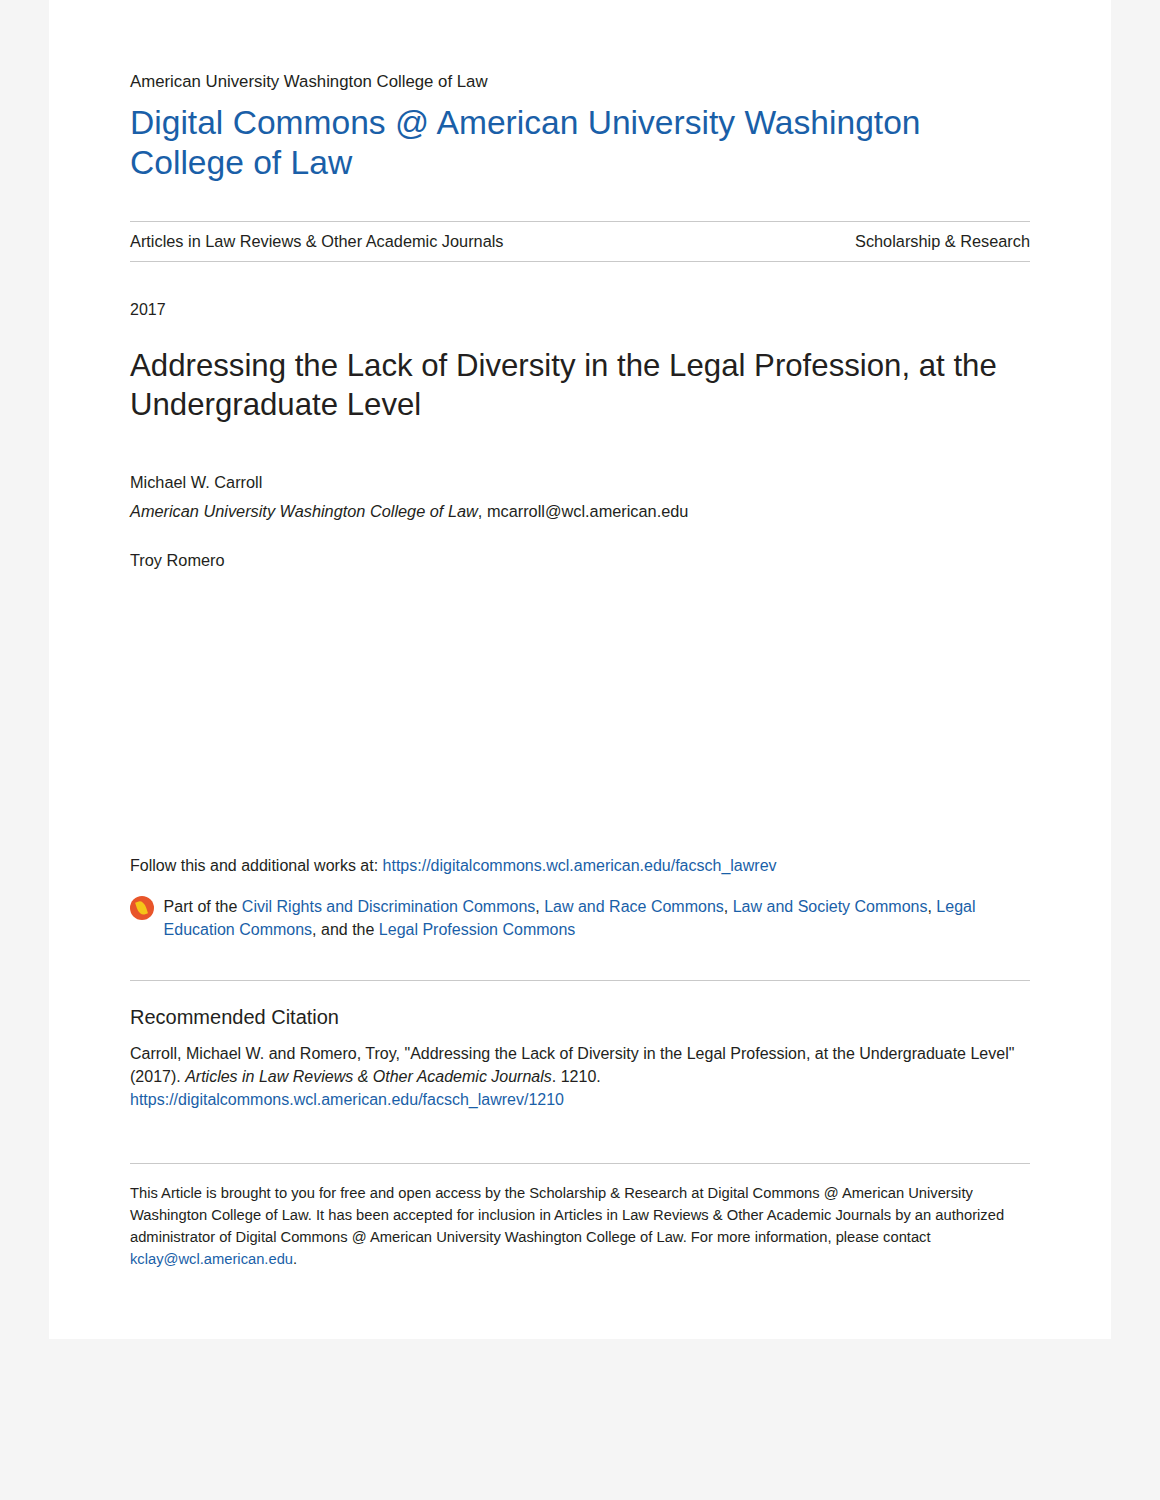American University Washington College of Law
Digital Commons @ American University Washington College of Law
Articles in Law Reviews & Other Academic Journals
Scholarship & Research
2017
Addressing the Lack of Diversity in the Legal Profession, at the Undergraduate Level
Michael W. Carroll
American University Washington College of Law, mcarroll@wcl.american.edu
Troy Romero
Follow this and additional works at: https://digitalcommons.wcl.american.edu/facsch_lawrev
Part of the Civil Rights and Discrimination Commons, Law and Race Commons, Law and Society Commons, Legal Education Commons, and the Legal Profession Commons
Recommended Citation
Carroll, Michael W. and Romero, Troy, "Addressing the Lack of Diversity in the Legal Profession, at the Undergraduate Level" (2017). Articles in Law Reviews & Other Academic Journals. 1210.
https://digitalcommons.wcl.american.edu/facsch_lawrev/1210
This Article is brought to you for free and open access by the Scholarship & Research at Digital Commons @ American University Washington College of Law. It has been accepted for inclusion in Articles in Law Reviews & Other Academic Journals by an authorized administrator of Digital Commons @ American University Washington College of Law. For more information, please contact kclay@wcl.american.edu.